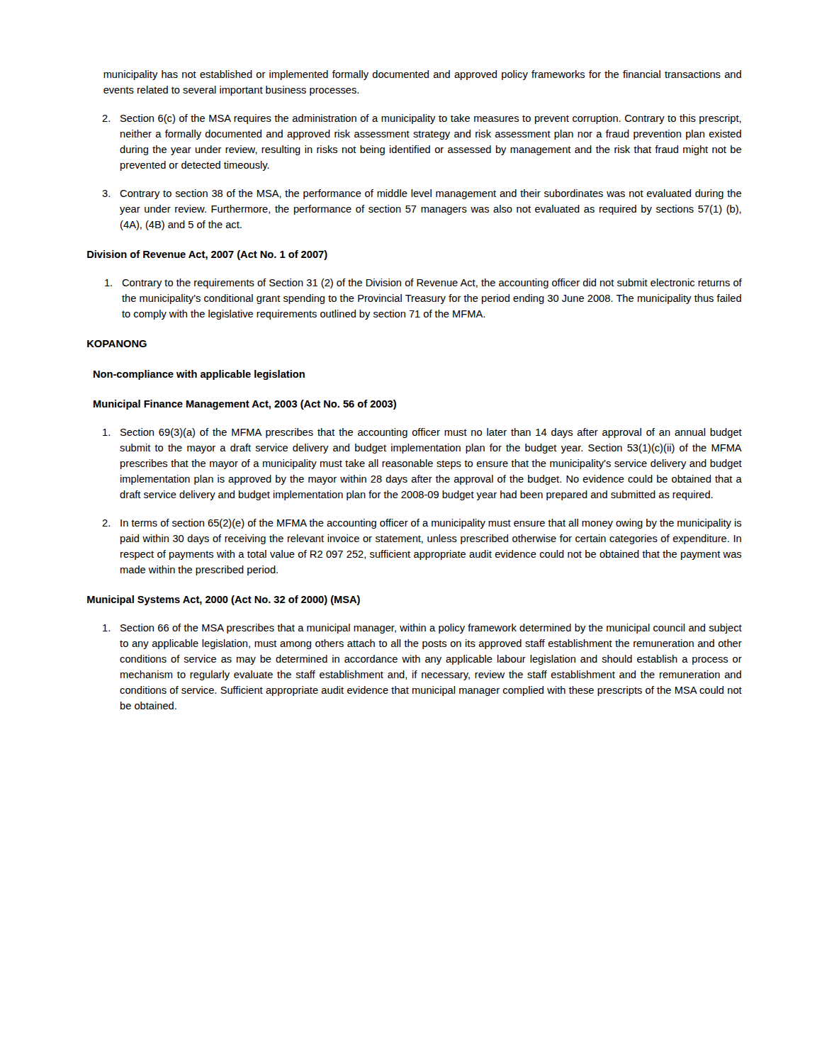municipality has not established or implemented formally documented and approved policy frameworks for the financial transactions and events related to several important business processes.
Section 6(c) of the MSA requires the administration of a municipality to take measures to prevent corruption. Contrary to this prescript, neither a formally documented and approved risk assessment strategy and risk assessment plan nor a fraud prevention plan existed during the year under review, resulting in risks not being identified or assessed by management and the risk that fraud might not be prevented or detected timeously.
Contrary to section 38 of the MSA, the performance of middle level management and their subordinates was not evaluated during the year under review. Furthermore, the performance of section 57 managers was also not evaluated as required by sections 57(1) (b), (4A), (4B) and 5 of the act.
Division of Revenue Act, 2007 (Act No. 1 of 2007)
Contrary to the requirements of Section 31 (2) of the Division of Revenue Act, the accounting officer did not submit electronic returns of the municipality's conditional grant spending to the Provincial Treasury for the period ending 30 June 2008. The municipality thus failed to comply with the legislative requirements outlined by section 71 of the MFMA.
KOPANONG
Non-compliance with applicable legislation
Municipal Finance Management Act, 2003 (Act No. 56 of 2003)
Section 69(3)(a) of the MFMA prescribes that the accounting officer must no later than 14 days after approval of an annual budget submit to the mayor a draft service delivery and budget implementation plan for the budget year. Section 53(1)(c)(ii) of the MFMA prescribes that the mayor of a municipality must take all reasonable steps to ensure that the municipality's service delivery and budget implementation plan is approved by the mayor within 28 days after the approval of the budget. No evidence could be obtained that a draft service delivery and budget implementation plan for the 2008-09 budget year had been prepared and submitted as required.
In terms of section 65(2)(e) of the MFMA the accounting officer of a municipality must ensure that all money owing by the municipality is paid within 30 days of receiving the relevant invoice or statement, unless prescribed otherwise for certain categories of expenditure. In respect of payments with a total value of R2 097 252, sufficient appropriate audit evidence could not be obtained that the payment was made within the prescribed period.
Municipal Systems Act, 2000 (Act No. 32 of 2000) (MSA)
Section 66 of the MSA prescribes that a municipal manager, within a policy framework determined by the municipal council and subject to any applicable legislation, must among others attach to all the posts on its approved staff establishment the remuneration and other conditions of service as may be determined in accordance with any applicable labour legislation and should establish a process or mechanism to regularly evaluate the staff establishment and, if necessary, review the staff establishment and the remuneration and conditions of service. Sufficient appropriate audit evidence that municipal manager complied with these prescripts of the MSA could not be obtained.